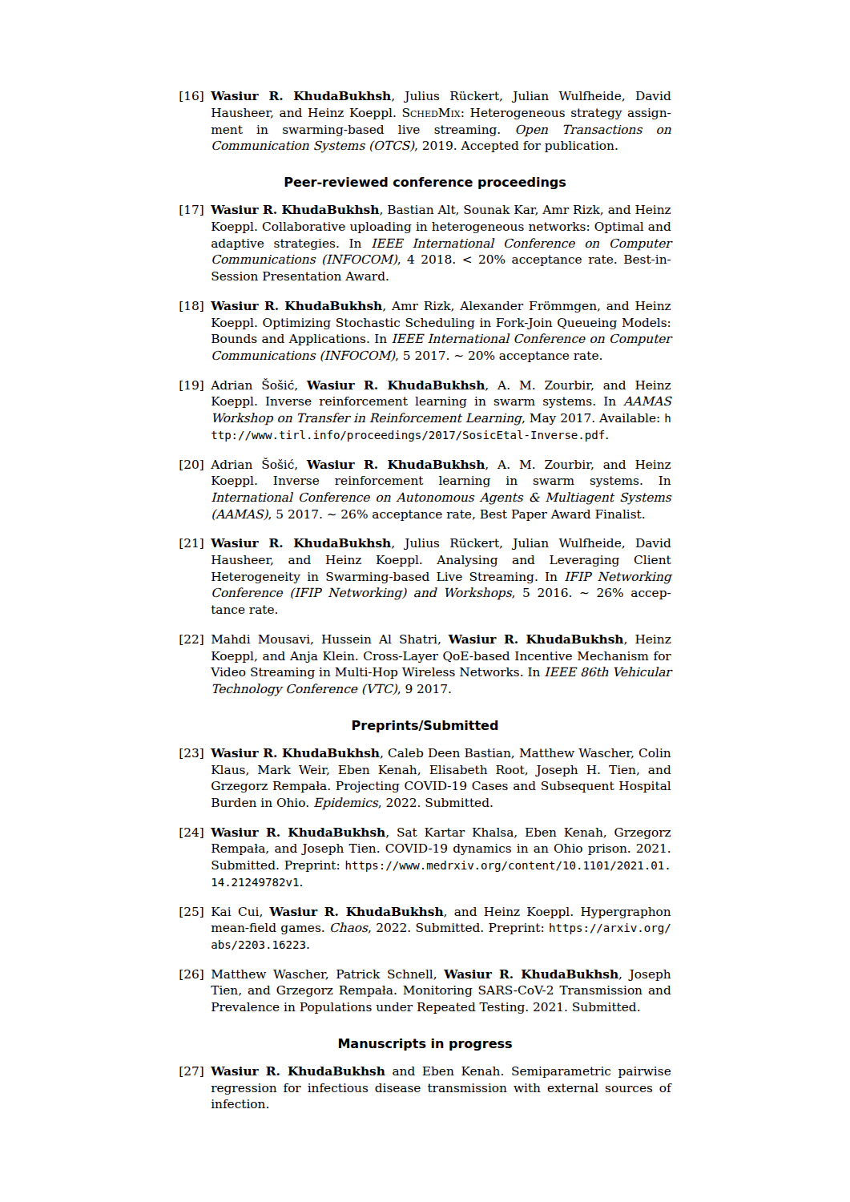[16] Wasiur R. KhudaBukhsh, Julius Rückert, Julian Wulfheide, David Hausheer, and Heinz Koeppl. SchedMix: Heterogeneous strategy assignment in swarming-based live streaming. Open Transactions on Communication Systems (OTCS), 2019. Accepted for publication.
Peer-reviewed conference proceedings
[17] Wasiur R. KhudaBukhsh, Bastian Alt, Sounak Kar, Amr Rizk, and Heinz Koeppl. Collaborative uploading in heterogeneous networks: Optimal and adaptive strategies. In IEEE International Conference on Computer Communications (INFOCOM), 4 2018. < 20% acceptance rate. Best-in-Session Presentation Award.
[18] Wasiur R. KhudaBukhsh, Amr Rizk, Alexander Frömmgen, and Heinz Koeppl. Optimizing Stochastic Scheduling in Fork-Join Queueing Models: Bounds and Applications. In IEEE International Conference on Computer Communications (INFOCOM), 5 2017. ∼ 20% acceptance rate.
[19] Adrian Šošić, Wasiur R. KhudaBukhsh, A. M. Zourbir, and Heinz Koeppl. Inverse reinforcement learning in swarm systems. In AAMAS Workshop on Transfer in Reinforcement Learning, May 2017. Available: http://www.tirl.info/proceedings/2017/SosicEtal-Inverse.pdf.
[20] Adrian Šošić, Wasiur R. KhudaBukhsh, A. M. Zourbir, and Heinz Koeppl. Inverse reinforcement learning in swarm systems. In International Conference on Autonomous Agents & Multiagent Systems (AAMAS), 5 2017. ∼ 26% acceptance rate, Best Paper Award Finalist.
[21] Wasiur R. KhudaBukhsh, Julius Rückert, Julian Wulfheide, David Hausheer, and Heinz Koeppl. Analysing and Leveraging Client Heterogeneity in Swarming-based Live Streaming. In IFIP Networking Conference (IFIP Networking) and Workshops, 5 2016. ∼ 26% acceptance rate.
[22] Mahdi Mousavi, Hussein Al Shatri, Wasiur R. KhudaBukhsh, Heinz Koeppl, and Anja Klein. Cross-Layer QoE-based Incentive Mechanism for Video Streaming in Multi-Hop Wireless Networks. In IEEE 86th Vehicular Technology Conference (VTC), 9 2017.
Preprints/Submitted
[23] Wasiur R. KhudaBukhsh, Caleb Deen Bastian, Matthew Wascher, Colin Klaus, Mark Weir, Eben Kenah, Elisabeth Root, Joseph H. Tien, and Grzegorz Rempała. Projecting COVID-19 Cases and Subsequent Hospital Burden in Ohio. Epidemics, 2022. Submitted.
[24] Wasiur R. KhudaBukhsh, Sat Kartar Khalsa, Eben Kenah, Grzegorz Rempała, and Joseph Tien. COVID-19 dynamics in an Ohio prison. 2021. Submitted. Preprint: https://www.medrxiv.org/content/10.1101/2021.01.14.21249782v1.
[25] Kai Cui, Wasiur R. KhudaBukhsh, and Heinz Koeppl. Hypergraphon mean-field games. Chaos, 2022. Submitted. Preprint: https://arxiv.org/abs/2203.16223.
[26] Matthew Wascher, Patrick Schnell, Wasiur R. KhudaBukhsh, Joseph Tien, and Grzegorz Rempała. Monitoring SARS-CoV-2 Transmission and Prevalence in Populations under Repeated Testing. 2021. Submitted.
Manuscripts in progress
[27] Wasiur R. KhudaBukhsh and Eben Kenah. Semiparametric pairwise regression for infectious disease transmission with external sources of infection.